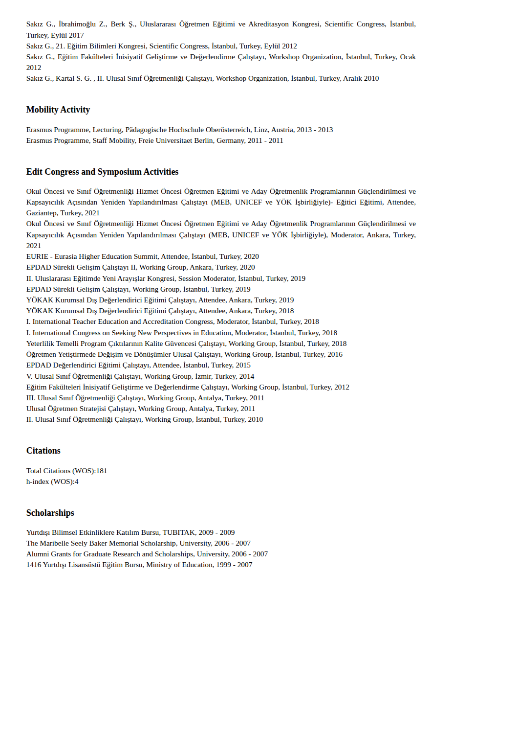Sakız G., İbrahimoğlu Z., Berk Ş., Uluslararası Öğretmen Eğitimi ve Akreditasyon Kongresi, Scientific Congress, İstanbul, Turkey, Eylül 2017
Sakız G., 21. Eğitim Bilimleri Kongresi, Scientific Congress, İstanbul, Turkey, Eylül 2012
Sakız G., Eğitim Fakülteleri İnisiyatif Geliştirme ve Değerlendirme Çalıştayı, Workshop Organization, İstanbul, Turkey, Ocak 2012
Sakız G., Kartal S. G. , II. Ulusal Sınıf Öğretmenliği Çalıştayı, Workshop Organization, İstanbul, Turkey, Aralık 2010
Mobility Activity
Erasmus Programme, Lecturing, Pädagogische Hochschule Oberösterreich, Linz, Austria, 2013 - 2013
Erasmus Programme, Staff Mobility, Freie Universitaet Berlin, Germany, 2011 - 2011
Edit Congress and Symposium Activities
Okul Öncesi ve Sınıf Öğretmenliği Hizmet Öncesi Öğretmen Eğitimi ve Aday Öğretmenlik Programlarının Güçlendirilmesi ve Kapsayıcılık Açısından Yeniden Yapılandırılması Çalıştayı (MEB, UNICEF ve YÖK İşbirliğiyle)- Eğitici Eğitimi, Attendee, Gaziantep, Turkey, 2021
Okul Öncesi ve Sınıf Öğretmenliği Hizmet Öncesi Öğretmen Eğitimi ve Aday Öğretmenlik Programlarının Güçlendirilmesi ve Kapsayıcılık Açısından Yeniden Yapılandırılması Çalıştayı (MEB, UNICEF ve YÖK İşbirliğiyle), Moderator, Ankara, Turkey, 2021
EURIE - Eurasia Higher Education Summit, Attendee, İstanbul, Turkey, 2020
EPDAD Sürekli Gelişim Çalıştayı II, Working Group, Ankara, Turkey, 2020
II. Uluslararası Eğitimde Yeni Arayışlar Kongresi, Session Moderator, İstanbul, Turkey, 2019
EPDAD Sürekli Gelişim Çalıştayı, Working Group, İstanbul, Turkey, 2019
YÖKAK Kurumsal Dış Değerlendirici Eğitimi Çalıştayı, Attendee, Ankara, Turkey, 2019
YÖKAK Kurumsal Dış Değerlendirici Eğitimi Çalıştayı, Attendee, Ankara, Turkey, 2018
I. International Teacher Education and Accreditation Congress, Moderator, İstanbul, Turkey, 2018
I. International Congress on Seeking New Perspectives in Education, Moderator, İstanbul, Turkey, 2018
Yeterlilik Temelli Program Çıktılarının Kalite Güvencesi Çalıştayı, Working Group, İstanbul, Turkey, 2018
Öğretmen Yetiştirmede Değişim ve Dönüşümler Ulusal Çalıştayı, Working Group, İstanbul, Turkey, 2016
EPDAD Değerlendirici Eğitimi Çalıştayı, Attendee, İstanbul, Turkey, 2015
V. Ulusal Sınıf Öğretmenliği Çalıştayı, Working Group, İzmir, Turkey, 2014
Eğitim Fakülteleri İnisiyatif Geliştirme ve Değerlendirme Çalıştayı, Working Group, İstanbul, Turkey, 2012
III. Ulusal Sınıf Öğretmenliği Çalıştayı, Working Group, Antalya, Turkey, 2011
Ulusal Öğretmen Stratejisi Çalıştayı, Working Group, Antalya, Turkey, 2011
II. Ulusal Sınıf Öğretmenliği Çalıştayı, Working Group, İstanbul, Turkey, 2010
Citations
Total Citations (WOS):181
h-index (WOS):4
Scholarships
Yurtdışı Bilimsel Etkinliklere Katılım Bursu, TUBITAK, 2009 - 2009
The Maribelle Seely Baker Memorial Scholarship, University, 2006 - 2007
Alumni Grants for Graduate Research and Scholarships, University, 2006 - 2007
1416 Yurtdışı Lisansüstü Eğitim Bursu, Ministry of Education, 1999 - 2007